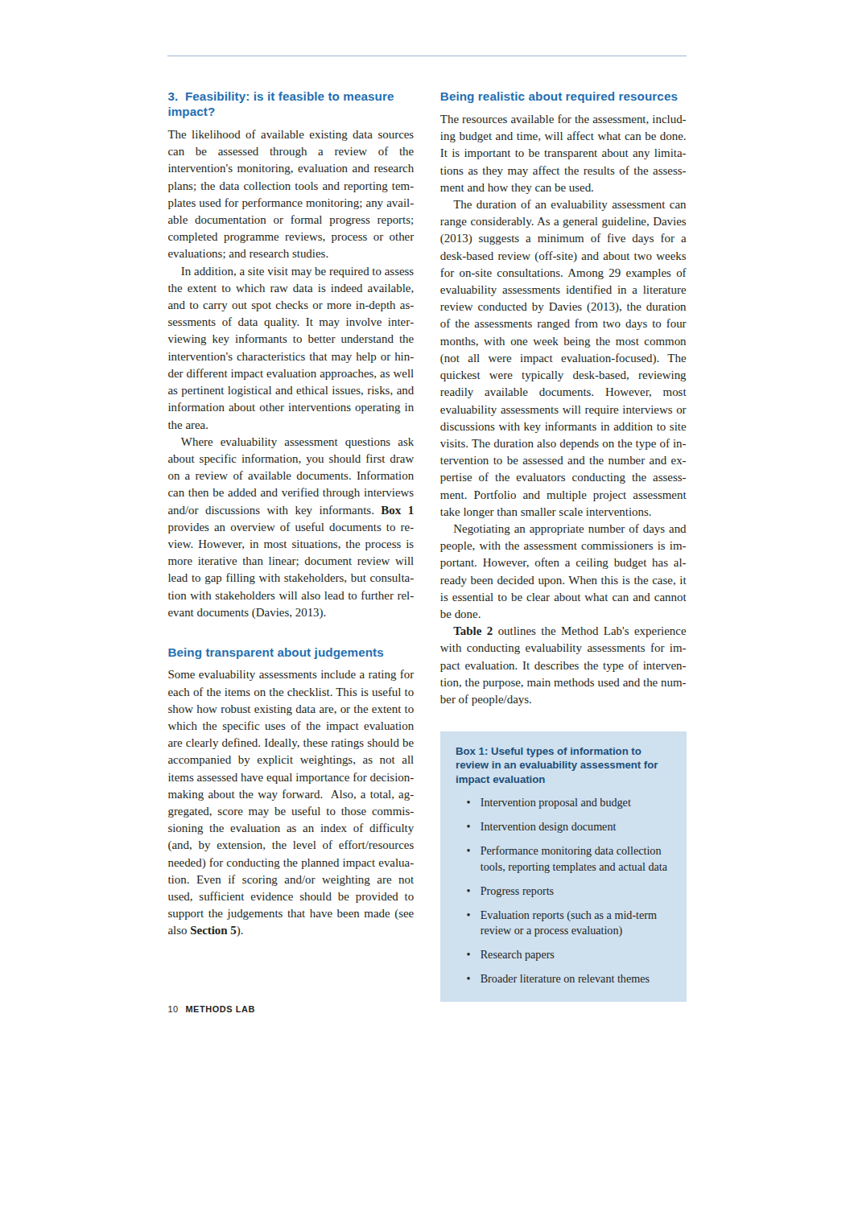3. Feasibility: is it feasible to measure impact?
The likelihood of available existing data sources can be assessed through a review of the intervention's monitoring, evaluation and research plans; the data collection tools and reporting templates used for performance monitoring; any available documentation or formal progress reports; completed programme reviews, process or other evaluations; and research studies.
In addition, a site visit may be required to assess the extent to which raw data is indeed available, and to carry out spot checks or more in-depth assessments of data quality. It may involve interviewing key informants to better understand the intervention's characteristics that may help or hinder different impact evaluation approaches, as well as pertinent logistical and ethical issues, risks, and information about other interventions operating in the area.
Where evaluability assessment questions ask about specific information, you should first draw on a review of available documents. Information can then be added and verified through interviews and/or discussions with key informants. Box 1 provides an overview of useful documents to review. However, in most situations, the process is more iterative than linear; document review will lead to gap filling with stakeholders, but consultation with stakeholders will also lead to further relevant documents (Davies, 2013).
Being transparent about judgements
Some evaluability assessments include a rating for each of the items on the checklist. This is useful to show how robust existing data are, or the extent to which the specific uses of the impact evaluation are clearly defined. Ideally, these ratings should be accompanied by explicit weightings, as not all items assessed have equal importance for decision-making about the way forward. Also, a total, aggregated, score may be useful to those commissioning the evaluation as an index of difficulty (and, by extension, the level of effort/resources needed) for conducting the planned impact evaluation. Even if scoring and/or weighting are not used, sufficient evidence should be provided to support the judgements that have been made (see also Section 5).
Being realistic about required resources
The resources available for the assessment, including budget and time, will affect what can be done. It is important to be transparent about any limitations as they may affect the results of the assessment and how they can be used.
The duration of an evaluability assessment can range considerably. As a general guideline, Davies (2013) suggests a minimum of five days for a desk-based review (off-site) and about two weeks for on-site consultations. Among 29 examples of evaluability assessments identified in a literature review conducted by Davies (2013), the duration of the assessments ranged from two days to four months, with one week being the most common (not all were impact evaluation-focused). The quickest were typically desk-based, reviewing readily available documents. However, most evaluability assessments will require interviews or discussions with key informants in addition to site visits. The duration also depends on the type of intervention to be assessed and the number and expertise of the evaluators conducting the assessment. Portfolio and multiple project assessment take longer than smaller scale interventions.
Negotiating an appropriate number of days and people, with the assessment commissioners is important. However, often a ceiling budget has already been decided upon. When this is the case, it is essential to be clear about what can and cannot be done.
Table 2 outlines the Method Lab's experience with conducting evaluability assessments for impact evaluation. It describes the type of intervention, the purpose, main methods used and the number of people/days.
Box 1: Useful types of information to review in an evaluability assessment for impact evaluation
Intervention proposal and budget
Intervention design document
Performance monitoring data collection tools, reporting templates and actual data
Progress reports
Evaluation reports (such as a mid-term review or a process evaluation)
Research papers
Broader literature on relevant themes
10 METHODS LAB